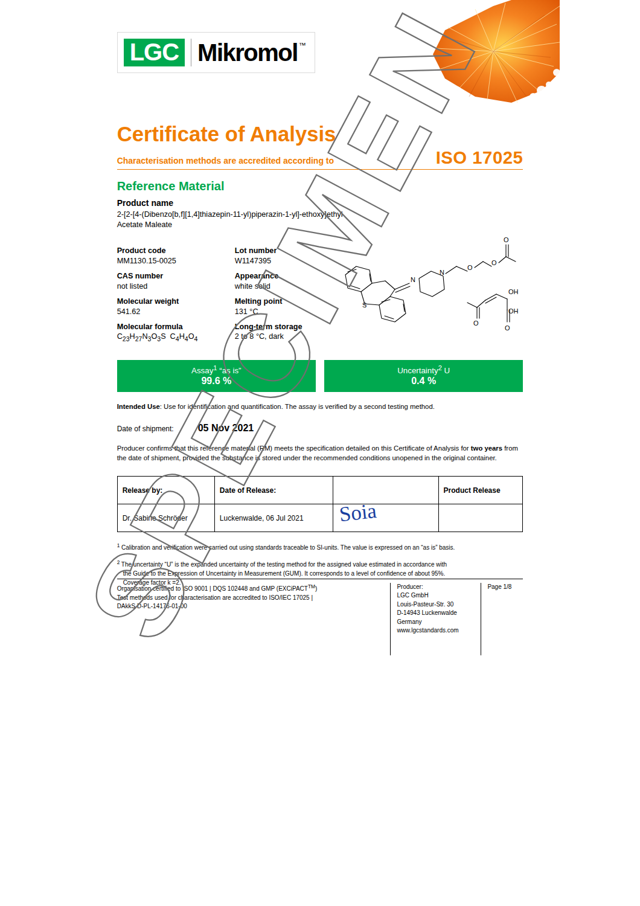LGC
Mikromol™
Certificate of Analysis
Characterisation methods are accredited according to
ISO 17025
Reference Material
Product name
2-[2-[4-(Dibenzo[b,f][1,4]thiazepin-11-yl)piperazin-1-yl]-ethoxy]ethyl Acetate Maleate
| Product code MM1130.15-0025 | Lot number W1147395 |
| CAS number not listed | Appearance white solid |
| Molecular weight 541.62 | Melting point 131 °C |
| Molecular formula C 23 H 27 N 3 O 3 S C 4 H 4 O 4 | Long-term storage 2 to 8 °C, dark |
S N N O O O OH O OH O
Assay1 “as is”
99.6 %
Uncertainty2 U
0.4 %
Intended Use: Use for identification and quantification. The assay is verified by a second testing method.
Date of shipment:
05 Nov 2021
Producer confirms that this reference material (RM) meets the specification detailed on this Certificate of Analysis for two years from the date of shipment, provided the substance is stored under the recommended conditions unopened in the original container.
| Release by: | Date of Release: | | Product Release |
| --- | --- | --- | --- |
| Dr. Sabine Schröder | Luckenwalde, 06 Jul 2021 | Soia | |
1 Calibration and verification were carried out using standards traceable to SI-units. The value is expressed on an “as is” basis.
2 The uncertainty “U” is the expanded uncertainty of the testing method for the assigned value estimated in accordance with the Guide to the Expression of Uncertainty in Measurement (GUM). It corresponds to a level of confidence of about 95%. Coverage factor k =2.
Organisation certified to ISO 9001 | DQS 102448 and GMP (EXCiPACTTM)
Test methods used for characterisation are accredited to ISO/IEC 17025 |
DAkkS D-PL-14176-01-00
Producer:
LGC GmbH
Louis-Pasteur-Str. 30
D-14943 Luckenwalde
Germany
www.lgcstandards.com
Page 1/8
SPECIMEN